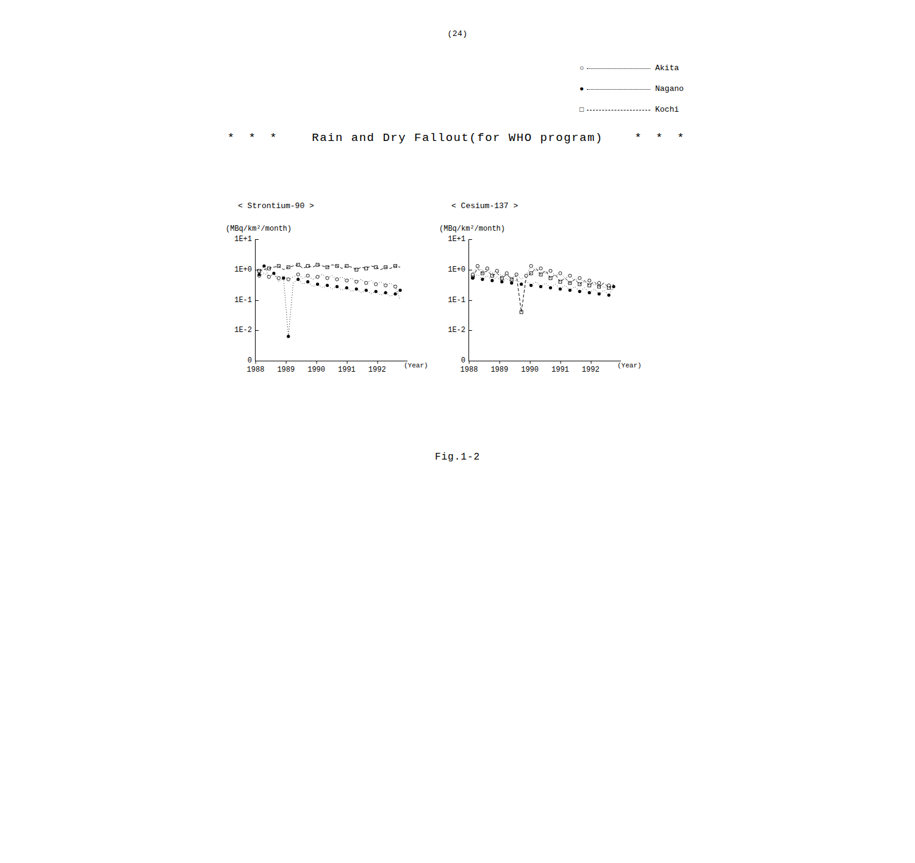(24)
* * * Rain and Dry Fallout(for WHO program) * * *
< Strontium-90 >
(MBq/km²/month)
1E+1 1E+0 1E-1 1E-2 0 1988 1989 1990 1991 1992 (Year)
< Cesium-137 >
(MBq/km²/month)
1E+1 1E+0 1E-1 1E-2 0 1988 1989 1990 1991 1992 (Year)
○ Akita
● Nagano
□ Kochi
Fig.1-2